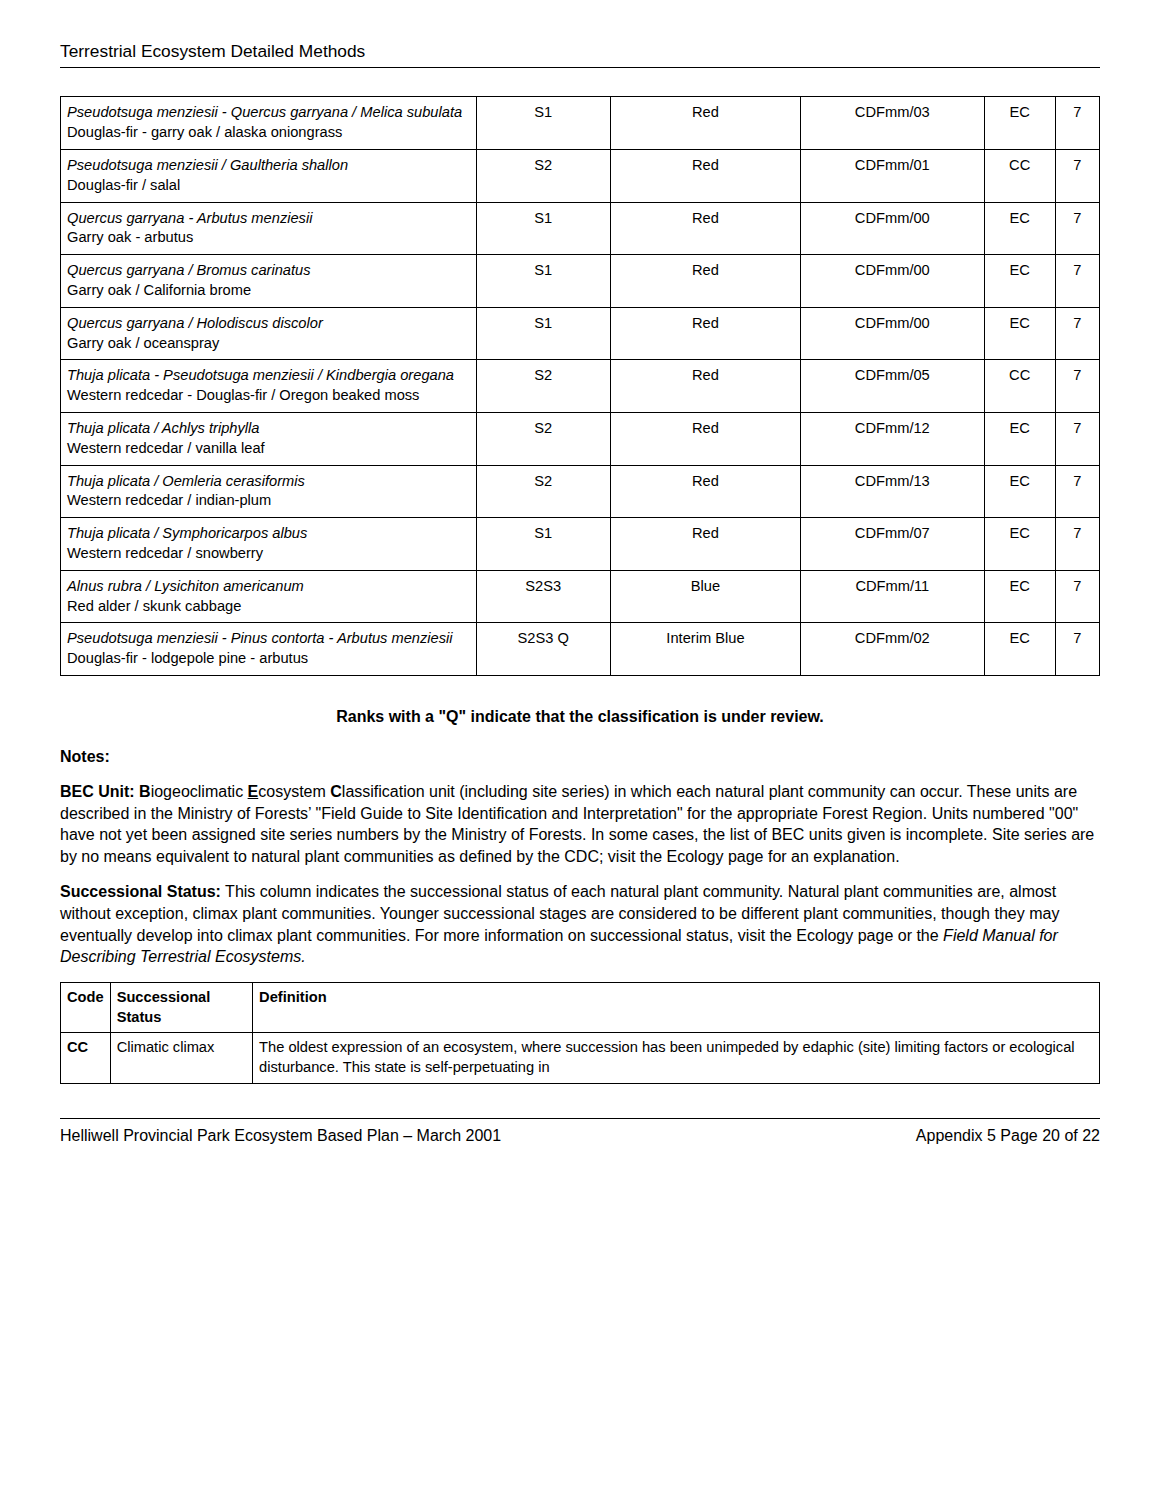Terrestrial Ecosystem Detailed Methods
| Pseudotsuga menziesii - Quercus garryana / Melica subulata Douglas-fir - garry oak / alaska oniongrass | S1 | Red | CDFmm/03 | EC | 7 |
| Pseudotsuga menziesii / Gaultheria shallon Douglas-fir / salal | S2 | Red | CDFmm/01 | CC | 7 |
| Quercus garryana - Arbutus menziesii Garry oak - arbutus | S1 | Red | CDFmm/00 | EC | 7 |
| Quercus garryana / Bromus carinatus Garry oak / California brome | S1 | Red | CDFmm/00 | EC | 7 |
| Quercus garryana / Holodiscus discolor Garry oak / oceanspray | S1 | Red | CDFmm/00 | EC | 7 |
| Thuja plicata - Pseudotsuga menziesii / Kindbergia oregana Western redcedar - Douglas-fir / Oregon beaked moss | S2 | Red | CDFmm/05 | CC | 7 |
| Thuja plicata / Achlys triphylla Western redcedar / vanilla leaf | S2 | Red | CDFmm/12 | EC | 7 |
| Thuja plicata / Oemleria cerasiformis Western redcedar / indian-plum | S2 | Red | CDFmm/13 | EC | 7 |
| Thuja plicata / Symphoricarpos albus Western redcedar / snowberry | S1 | Red | CDFmm/07 | EC | 7 |
| Alnus rubra / Lysichiton americanum Red alder / skunk cabbage | S2S3 | Blue | CDFmm/11 | EC | 7 |
| Pseudotsuga menziesii - Pinus contorta - Arbutus menziesii Douglas-fir - lodgepole pine - arbutus | S2S3 Q | Interim Blue | CDFmm/02 | EC | 7 |
Ranks with a "Q" indicate that the classification is under review.
Notes:
BEC Unit: Biogeoclimatic Ecosystem Classification unit (including site series) in which each natural plant community can occur. These units are described in the Ministry of Forests’ "Field Guide to Site Identification and Interpretation" for the appropriate Forest Region. Units numbered "00" have not yet been assigned site series numbers by the Ministry of Forests. In some cases, the list of BEC units given is incomplete. Site series are by no means equivalent to natural plant communities as defined by the CDC; visit the Ecology page for an explanation.
Successional Status: This column indicates the successional status of each natural plant community. Natural plant communities are, almost without exception, climax plant communities. Younger successional stages are considered to be different plant communities, though they may eventually develop into climax plant communities. For more information on successional status, visit the Ecology page or the Field Manual for Describing Terrestrial Ecosystems.
| Code | Successional Status | Definition |
| --- | --- | --- |
| CC | Climatic climax | The oldest expression of an ecosystem, where succession has been unimpeded by edaphic (site) limiting factors or ecological disturbance. This state is self-perpetuating in |
Helliwell Provincial Park Ecosystem Based Plan – March 2001
Appendix 5 Page 20 of 22